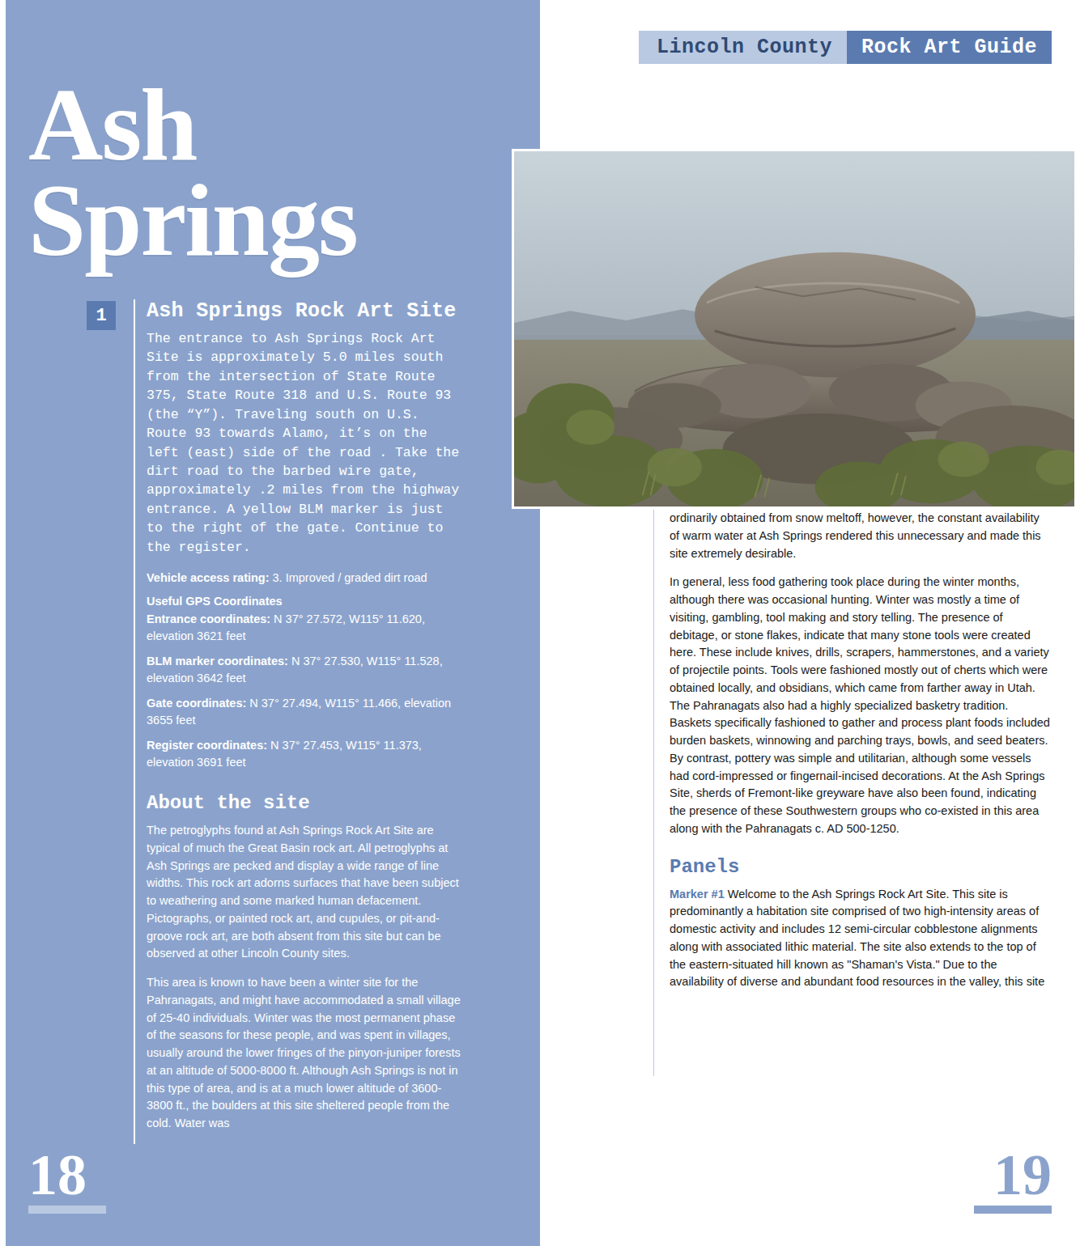Lincoln County
Rock Art Guide
Ash Springs
1
Ash Springs Rock Art Site
The entrance to Ash Springs Rock Art Site is approximately 5.0 miles south from the intersection of State Route 375, State Route 318 and U.S. Route 93 (the “Y”). Traveling south on U.S. Route 93 towards Alamo, it’s on the left (east) side of the road . Take the dirt road to the barbed wire gate, approximately .2 miles from the highway entrance. A yellow BLM marker is just to the right of the gate. Continue to the register.
Vehicle access rating: 3. Improved / graded dirt road
Useful GPS Coordinates
Entrance coordinates: N 37° 27.572, W115° 11.620, elevation 3621 feet
BLM marker coordinates: N 37° 27.530, W115° 11.528, elevation 3642 feet
Gate coordinates: N 37° 27.494, W115° 11.466, elevation 3655 feet
Register coordinates: N 37° 27.453, W115° 11.373, elevation 3691 feet
About the site
The petroglyphs found at Ash Springs Rock Art Site are typical of much the Great Basin rock art. All petroglyphs at Ash Springs are pecked and display a wide range of line widths. This rock art adorns surfaces that have been subject to weathering and some marked human defacement. Pictographs, or painted rock art, and cupules, or pit-and-groove rock art, are both absent from this site but can be observed at other Lincoln County sites.
This area is known to have been a winter site for the Pahranagats, and might have accommodated a small village of 25-40 individuals. Winter was the most permanent phase of the seasons for these people, and was spent in villages, usually around the lower fringes of the pinyon-juniper forests at an altitude of 5000-8000 ft. Although Ash Springs is not in this type of area, and is at a much lower altitude of 3600-3800 ft., the boulders at this site sheltered people from the cold. Water was
ordinarily obtained from snow meltoff, however, the constant availability of warm water at Ash Springs rendered this unnecessary and made this site extremely desirable.
In general, less food gathering took place during the winter months, although there was occasional hunting. Winter was mostly a time of visiting, gambling, tool making and story telling. The presence of debitage, or stone flakes, indicate that many stone tools were created here. These include knives, drills, scrapers, hammerstones, and a variety of projectile points. Tools were fashioned mostly out of cherts which were obtained locally, and obsidians, which came from farther away in Utah. The Pahranagats also had a highly specialized basketry tradition. Baskets specifically fashioned to gather and process plant foods included burden baskets, winnowing and parching trays, bowls, and seed beaters. By contrast, pottery was simple and utilitarian, although some vessels had cord-impressed or fingernail-incised decorations. At the Ash Springs Site, sherds of Fremont-like greyware have also been found, indicating the presence of these Southwestern groups who co-existed in this area along with the Pahranagats c. AD 500-1250.
Panels
Marker #1 Welcome to the Ash Springs Rock Art Site. This site is predominantly a habitation site comprised of two high-intensity areas of domestic activity and includes 12 semi-circular cobblestone alignments along with associated lithic material. The site also extends to the top of the eastern-situated hill known as "Shaman's Vista." Due to the availability of diverse and abundant food resources in the valley, this site
18
19